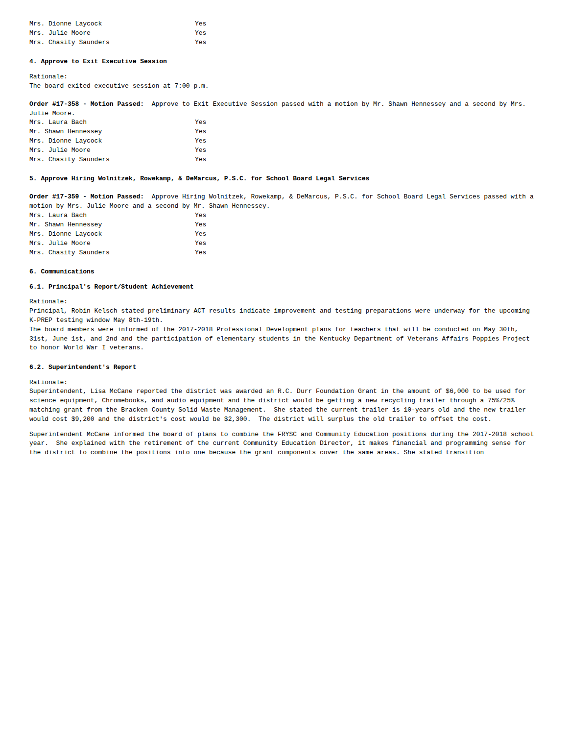| Mrs. Dionne Laycock | Yes |
| Mrs. Julie Moore | Yes |
| Mrs. Chasity Saunders | Yes |
4. Approve to Exit Executive Session
Rationale:
The board exited executive session at 7:00 p.m.
Order #17-358 - Motion Passed: Approve to Exit Executive Session passed with a motion by Mr. Shawn Hennessey and a second by Mrs. Julie Moore.
| Mrs. Laura Bach | Yes |
| Mr. Shawn Hennessey | Yes |
| Mrs. Dionne Laycock | Yes |
| Mrs. Julie Moore | Yes |
| Mrs. Chasity Saunders | Yes |
5. Approve Hiring Wolnitzek, Rowekamp, & DeMarcus, P.S.C. for School Board Legal Services
Order #17-359 - Motion Passed: Approve Hiring Wolnitzek, Rowekamp, & DeMarcus, P.S.C. for School Board Legal Services passed with a motion by Mrs. Julie Moore and a second by Mr. Shawn Hennessey.
| Mrs. Laura Bach | Yes |
| Mr. Shawn Hennessey | Yes |
| Mrs. Dionne Laycock | Yes |
| Mrs. Julie Moore | Yes |
| Mrs. Chasity Saunders | Yes |
6. Communications
6.1. Principal's Report/Student Achievement
Rationale:
Principal, Robin Kelsch stated preliminary ACT results indicate improvement and testing preparations were underway for the upcoming K-PREP testing window May 8th-19th.
The board members were informed of the 2017-2018 Professional Development plans for teachers that will be conducted on May 30th, 31st, June 1st, and 2nd and the participation of elementary students in the Kentucky Department of Veterans Affairs Poppies Project to honor World War I veterans.
6.2. Superintendent's Report
Rationale:
Superintendent, Lisa McCane reported the district was awarded an R.C. Durr Foundation Grant in the amount of $6,000 to be used for science equipment, Chromebooks, and audio equipment and the district would be getting a new recycling trailer through a 75%/25% matching grant from the Bracken County Solid Waste Management. She stated the current trailer is 10-years old and the new trailer would cost $9,200 and the district's cost would be $2,300. The district will surplus the old trailer to offset the cost.
Superintendent McCane informed the board of plans to combine the FRYSC and Community Education positions during the 2017-2018 school year. She explained with the retirement of the current Community Education Director, it makes financial and programming sense for the district to combine the positions into one because the grant components cover the same areas. She stated transition